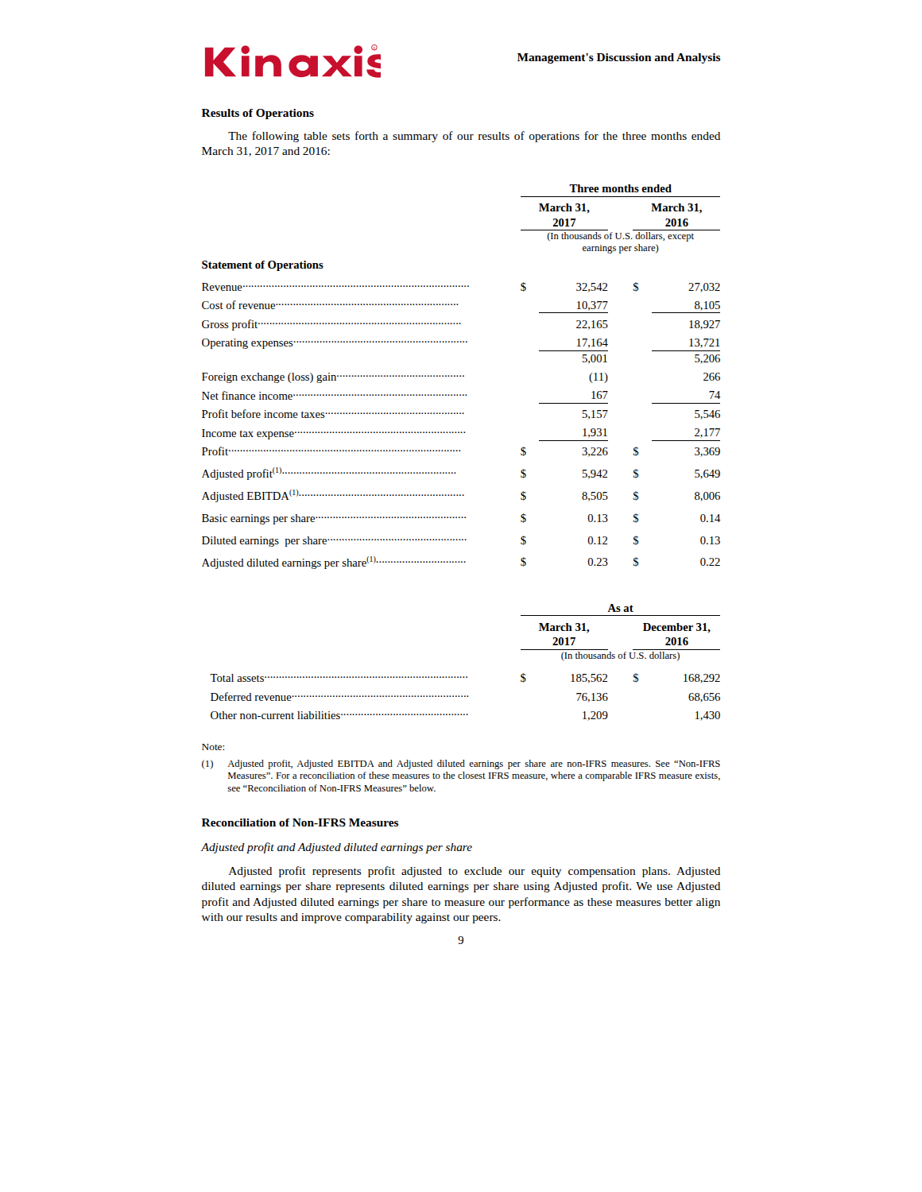R
Management's Discussion and Analysis
Results of Operations
The following table sets forth a summary of our results of operations for the three months ended March 31, 2017 and 2016:
| | Three months ended |
| | March 31, 2017 | | March 31, 2016 |
| | (In thousands of U.S. dollars, except earnings per share) |
| Statement of Operations | |
| Revenue .............................................................................. | $ | 32,542 | | $ | 27,032 |
| Cost of revenue ............................................................... | | 10,377 | | | 8,105 |
| Gross profit ...................................................................... | | 22,165 | | | 18,927 |
| Operating expenses ............................................................ | | 17,164 | | | 13,721 |
| | | 5,001 | | | 5,206 |
| Foreign exchange (loss) gain ............................................ | | (11) | | | 266 |
| Net finance income ............................................................ | | 167 | | | 74 |
| Profit before income taxes ................................................ | | 5,157 | | | 5,546 |
| Income tax expense ........................................................... | | 1,931 | | | 2,177 |
| Profit ................................................................................ | $ | 3,226 | | $ | 3,369 |
| Adjusted profit (1) ............................................................ | $ | 5,942 | | $ | 5,649 |
| Adjusted EBITDA (1) ......................................................... | $ | 8,505 | | $ | 8,006 |
| Basic earnings per share .................................................... | $ | 0.13 | | $ | 0.14 |
| Diluted earnings per share ................................................ | $ | 0.12 | | $ | 0.13 |
| Adjusted diluted earnings per share (1) ............................... | $ | 0.23 | | $ | 0.22 |
| | As at |
| | March 31, 2017 | | December 31, 2016 |
| | (In thousands of U.S. dollars) |
| Total assets ...................................................................... | $ | 185,562 | | $ | 168,292 |
| Deferred revenue ............................................................. | | 76,136 | | | 68,656 |
| Other non-current liabilities ............................................ | | 1,209 | | | 1,430 |
Note:
(1)
Adjusted profit, Adjusted EBITDA and Adjusted diluted earnings per share are non-IFRS measures. See “Non-IFRS Measures”. For a reconciliation of these measures to the closest IFRS measure, where a comparable IFRS measure exists, see “Reconciliation of Non-IFRS Measures” below.
Reconciliation of Non-IFRS Measures
Adjusted profit and Adjusted diluted earnings per share
Adjusted profit represents profit adjusted to exclude our equity compensation plans. Adjusted diluted earnings per share represents diluted earnings per share using Adjusted profit. We use Adjusted profit and Adjusted diluted earnings per share to measure our performance as these measures better align with our results and improve comparability against our peers.
9